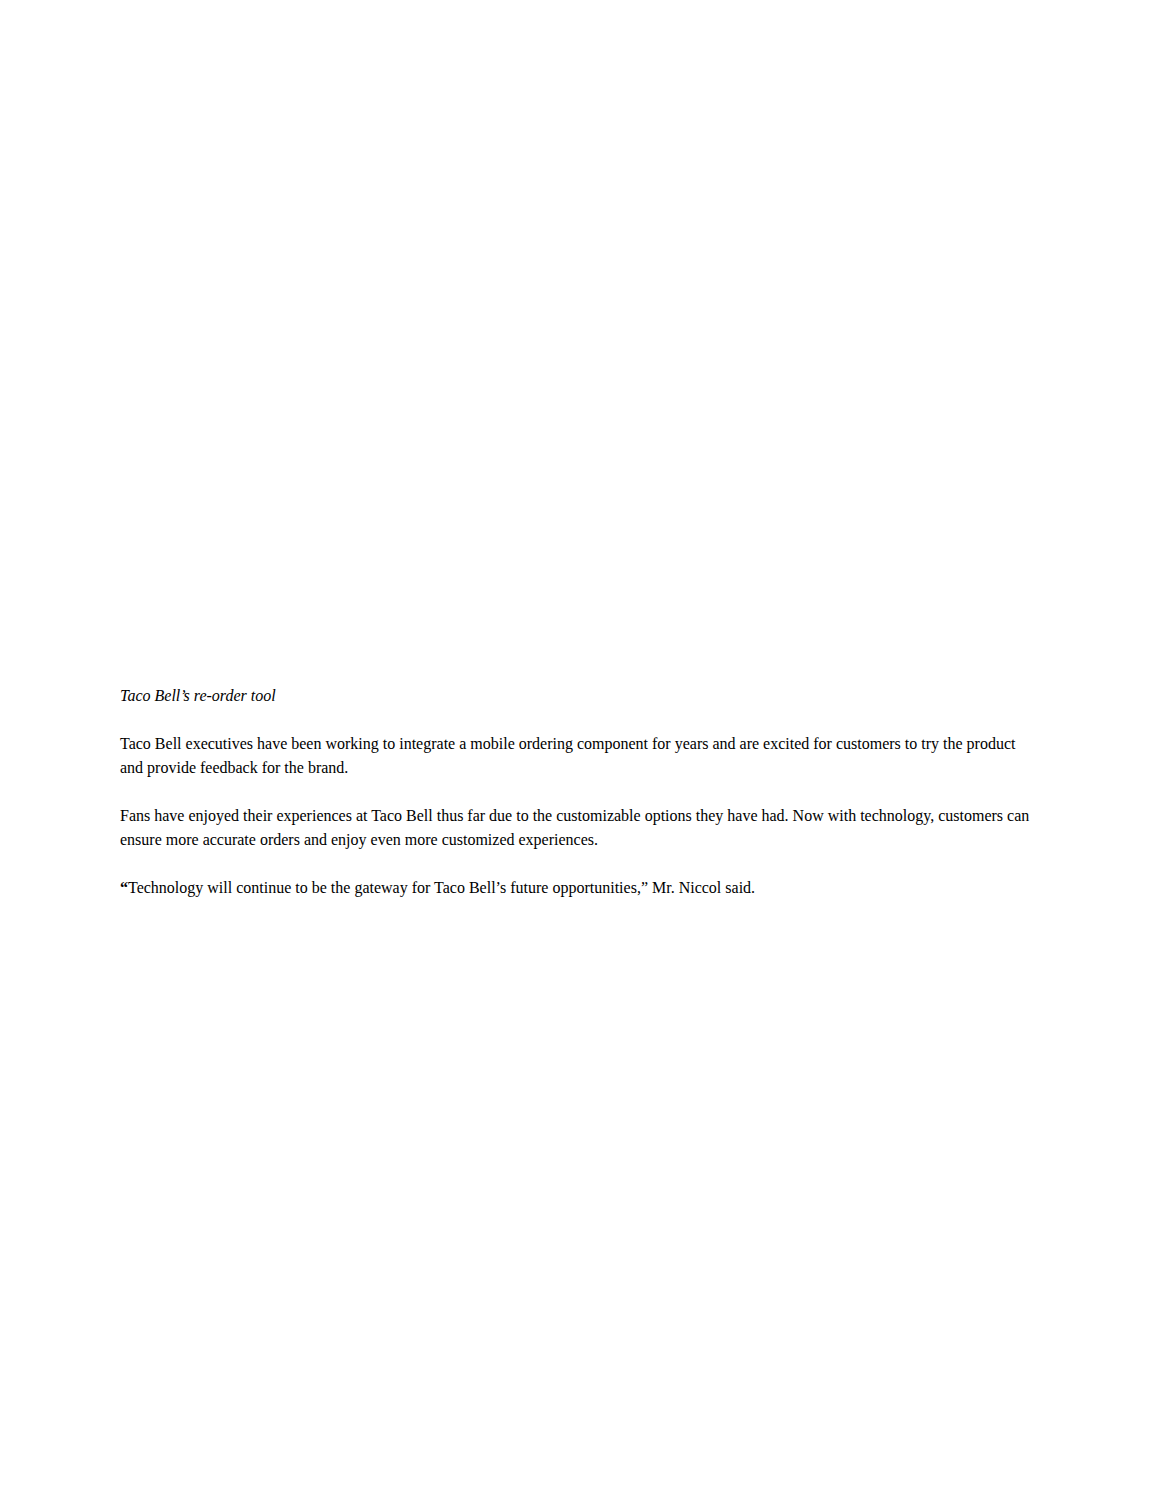Taco Bell’s re-order tool
Taco Bell executives have been working to integrate a mobile ordering component for years and are excited for customers to try the product and provide feedback for the brand.
Fans have enjoyed their experiences at Taco Bell thus far due to the customizable options they have had. Now with technology, customers can ensure more accurate orders and enjoy even more customized experiences.
“Technology will continue to be the gateway for Taco Bell’s future opportunities,” Mr. Niccol said.